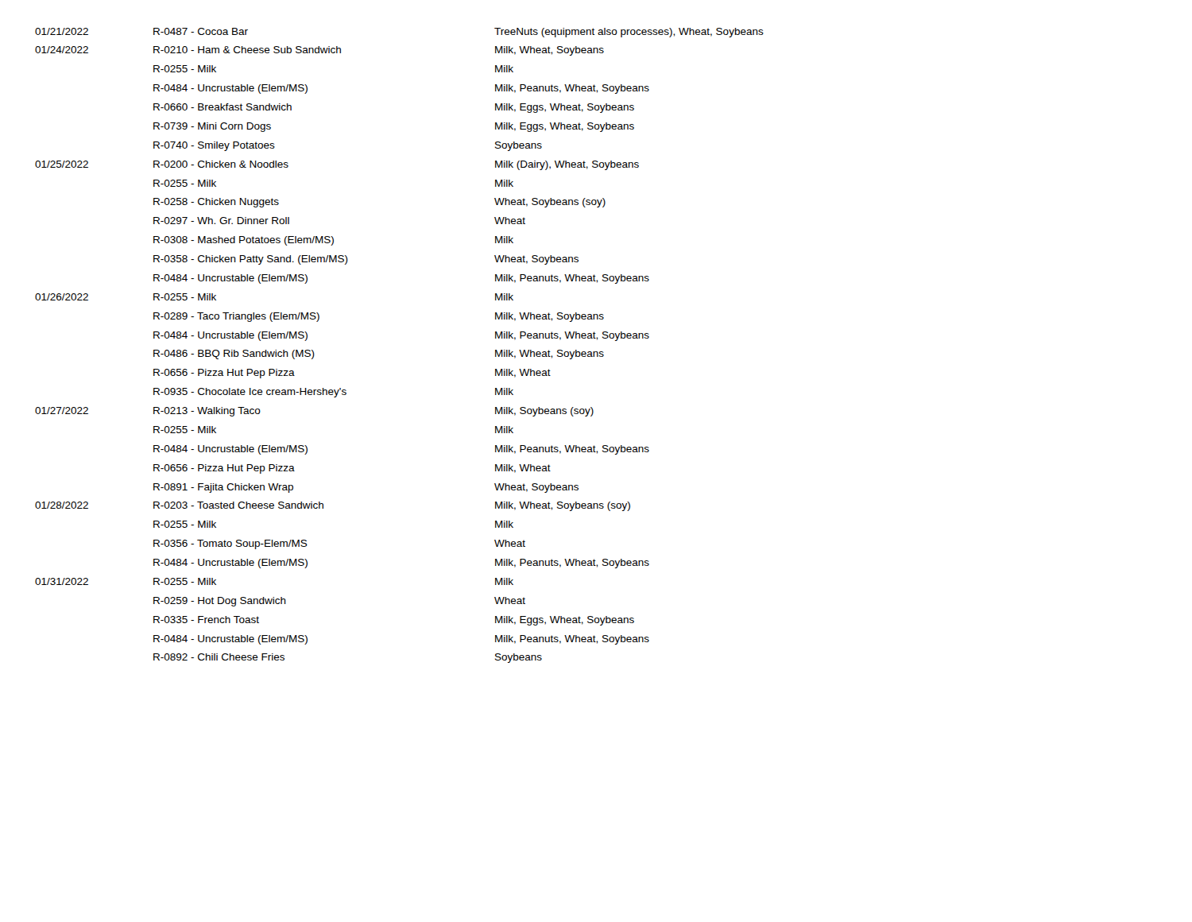| 01/21/2022 | R-0487 - Cocoa Bar | TreeNuts (equipment also processes), Wheat, Soybeans |
| 01/24/2022 | R-0210 - Ham & Cheese Sub Sandwich | Milk, Wheat, Soybeans |
| | R-0255 - Milk | Milk |
| | R-0484 - Uncrustable (Elem/MS) | Milk, Peanuts, Wheat, Soybeans |
| | R-0660 - Breakfast Sandwich | Milk, Eggs, Wheat, Soybeans |
| | R-0739 - Mini Corn Dogs | Milk, Eggs, Wheat, Soybeans |
| | R-0740 - Smiley Potatoes | Soybeans |
| 01/25/2022 | R-0200 - Chicken & Noodles | Milk (Dairy), Wheat, Soybeans |
| | R-0255 - Milk | Milk |
| | R-0258 - Chicken Nuggets | Wheat, Soybeans (soy) |
| | R-0297 - Wh. Gr. Dinner Roll | Wheat |
| | R-0308 - Mashed Potatoes (Elem/MS) | Milk |
| | R-0358 - Chicken Patty Sand. (Elem/MS) | Wheat, Soybeans |
| | R-0484 - Uncrustable (Elem/MS) | Milk, Peanuts, Wheat, Soybeans |
| 01/26/2022 | R-0255 - Milk | Milk |
| | R-0289 - Taco Triangles (Elem/MS) | Milk, Wheat, Soybeans |
| | R-0484 - Uncrustable (Elem/MS) | Milk, Peanuts, Wheat, Soybeans |
| | R-0486 - BBQ Rib Sandwich (MS) | Milk, Wheat, Soybeans |
| | R-0656 - Pizza Hut Pep Pizza | Milk, Wheat |
| | R-0935 - Chocolate Ice cream-Hershey's | Milk |
| 01/27/2022 | R-0213 - Walking Taco | Milk, Soybeans (soy) |
| | R-0255 - Milk | Milk |
| | R-0484 - Uncrustable (Elem/MS) | Milk, Peanuts, Wheat, Soybeans |
| | R-0656 - Pizza Hut Pep Pizza | Milk, Wheat |
| | R-0891 - Fajita Chicken Wrap | Wheat, Soybeans |
| 01/28/2022 | R-0203 - Toasted Cheese Sandwich | Milk, Wheat, Soybeans (soy) |
| | R-0255 - Milk | Milk |
| | R-0356 - Tomato Soup-Elem/MS | Wheat |
| | R-0484 - Uncrustable (Elem/MS) | Milk, Peanuts, Wheat, Soybeans |
| 01/31/2022 | R-0255 - Milk | Milk |
| | R-0259 - Hot Dog Sandwich | Wheat |
| | R-0335 - French Toast | Milk, Eggs, Wheat, Soybeans |
| | R-0484 - Uncrustable (Elem/MS) | Milk, Peanuts, Wheat, Soybeans |
| | R-0892 - Chili Cheese Fries | Soybeans |